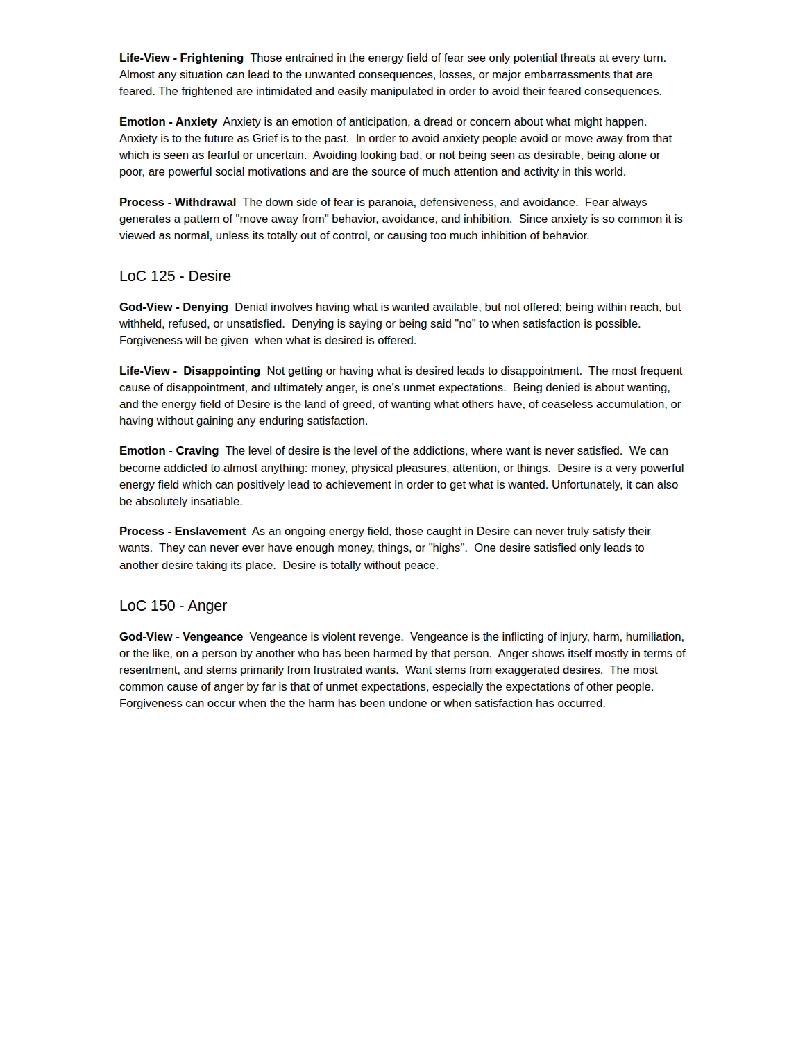Life-View - Frightening Those entrained in the energy field of fear see only potential threats at every turn. Almost any situation can lead to the unwanted consequences, losses, or major embarrassments that are feared. The frightened are intimidated and easily manipulated in order to avoid their feared consequences.
Emotion - Anxiety Anxiety is an emotion of anticipation, a dread or concern about what might happen. Anxiety is to the future as Grief is to the past. In order to avoid anxiety people avoid or move away from that which is seen as fearful or uncertain. Avoiding looking bad, or not being seen as desirable, being alone or poor, are powerful social motivations and are the source of much attention and activity in this world.
Process - Withdrawal The down side of fear is paranoia, defensiveness, and avoidance. Fear always generates a pattern of "move away from" behavior, avoidance, and inhibition. Since anxiety is so common it is viewed as normal, unless its totally out of control, or causing too much inhibition of behavior.
LoC 125 - Desire
God-View - Denying Denial involves having what is wanted available, but not offered; being within reach, but withheld, refused, or unsatisfied. Denying is saying or being said "no" to when satisfaction is possible. Forgiveness will be given when what is desired is offered.
Life-View - Disappointing Not getting or having what is desired leads to disappointment. The most frequent cause of disappointment, and ultimately anger, is one's unmet expectations. Being denied is about wanting, and the energy field of Desire is the land of greed, of wanting what others have, of ceaseless accumulation, or having without gaining any enduring satisfaction.
Emotion - Craving The level of desire is the level of the addictions, where want is never satisfied. We can become addicted to almost anything: money, physical pleasures, attention, or things. Desire is a very powerful energy field which can positively lead to achievement in order to get what is wanted. Unfortunately, it can also be absolutely insatiable.
Process - Enslavement As an ongoing energy field, those caught in Desire can never truly satisfy their wants. They can never ever have enough money, things, or "highs". One desire satisfied only leads to another desire taking its place. Desire is totally without peace.
LoC 150 - Anger
God-View - Vengeance Vengeance is violent revenge. Vengeance is the inflicting of injury, harm, humiliation, or the like, on a person by another who has been harmed by that person. Anger shows itself mostly in terms of resentment, and stems primarily from frustrated wants. Want stems from exaggerated desires. The most common cause of anger by far is that of unmet expectations, especially the expectations of other people. Forgiveness can occur when the the harm has been undone or when satisfaction has occurred.